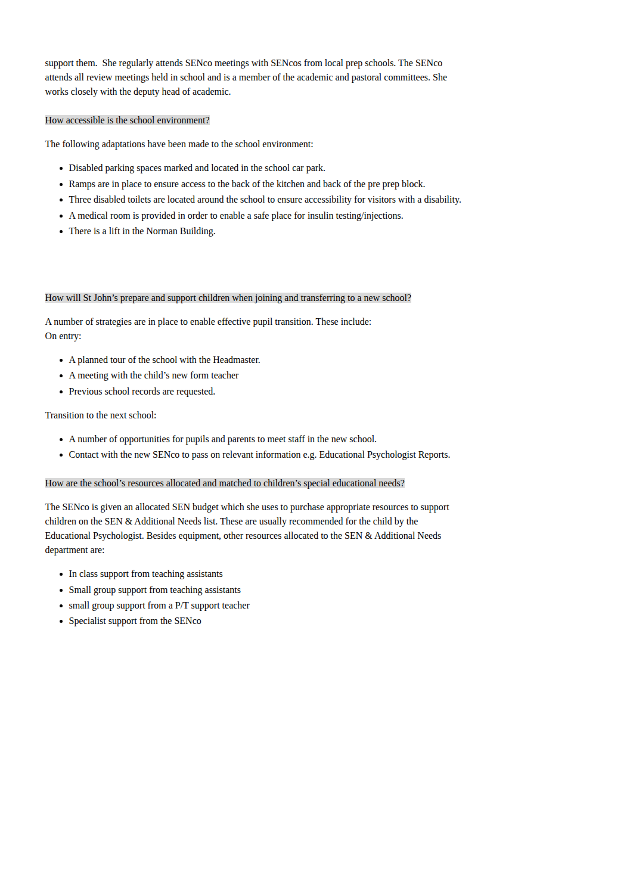support them. She regularly attends SENco meetings with SENcos from local prep schools. The SENco attends all review meetings held in school and is a member of the academic and pastoral committees. She works closely with the deputy head of academic.
How accessible is the school environment?
The following adaptations have been made to the school environment:
Disabled parking spaces marked and located in the school car park.
Ramps are in place to ensure access to the back of the kitchen and back of the pre prep block.
Three disabled toilets are located around the school to ensure accessibility for visitors with a disability.
A medical room is provided in order to enable a safe place for insulin testing/injections.
There is a lift in the Norman Building.
How will St John’s prepare and support children when joining and transferring to a new school?
A number of strategies are in place to enable effective pupil transition. These include:
On entry:
A planned tour of the school with the Headmaster.
A meeting with the child’s new form teacher
Previous school records are requested.
Transition to the next school:
A number of opportunities for pupils and parents to meet staff in the new school.
Contact with the new SENco to pass on relevant information e.g. Educational Psychologist Reports.
How are the school’s resources allocated and matched to children’s special educational needs?
The SENco is given an allocated SEN budget which she uses to purchase appropriate resources to support children on the SEN & Additional Needs list. These are usually recommended for the child by the Educational Psychologist. Besides equipment, other resources allocated to the SEN & Additional Needs department are:
In class support from teaching assistants
Small group support from teaching assistants
small group support from a P/T support teacher
Specialist support from the SENco